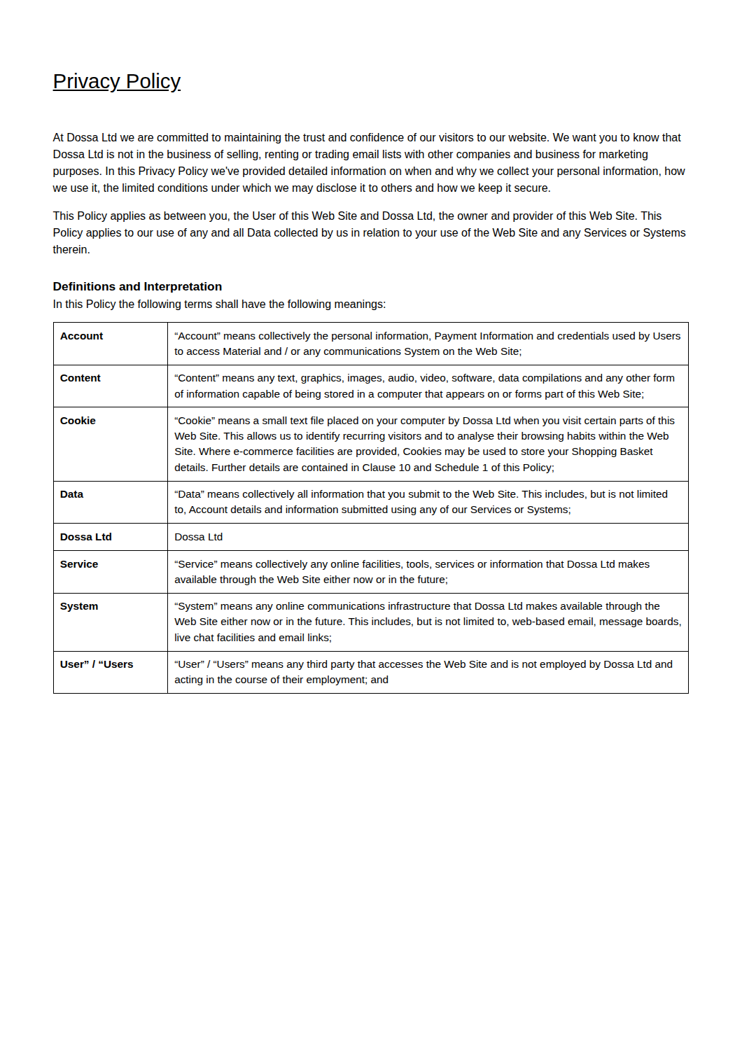Privacy Policy
At Dossa Ltd we are committed to maintaining the trust and confidence of our visitors to our website. We want you to know that Dossa Ltd is not in the business of selling, renting or trading email lists with other companies and business for marketing purposes. In this Privacy Policy we've provided detailed information on when and why we collect your personal information, how we use it, the limited conditions under which we may disclose it to others and how we keep it secure.
This Policy applies as between you, the User of this Web Site and Dossa Ltd, the owner and provider of this Web Site. This Policy applies to our use of any and all Data collected by us in relation to your use of the Web Site and any Services or Systems therein.
Definitions and Interpretation
In this Policy the following terms shall have the following meanings:
| Account | “Account” means collectively the personal information, Payment Information and credentials used by Users to access Material and / or any communications System on the Web Site; |
| Content | “Content” means any text, graphics, images, audio, video, software, data compilations and any other form of information capable of being stored in a computer that appears on or forms part of this Web Site; |
| Cookie | “Cookie” means a small text file placed on your computer by Dossa Ltd when you visit certain parts of this Web Site. This allows us to identify recurring visitors and to analyse their browsing habits within the Web Site. Where e-commerce facilities are provided, Cookies may be used to store your Shopping Basket details. Further details are contained in Clause 10 and Schedule 1 of this Policy; |
| Data | “Data” means collectively all information that you submit to the Web Site. This includes, but is not limited to, Account details and information submitted using any of our Services or Systems; |
| Dossa Ltd | Dossa Ltd |
| Service | “Service” means collectively any online facilities, tools, services or information that Dossa Ltd makes available through the Web Site either now or in the future; |
| System | “System” means any online communications infrastructure that Dossa Ltd makes available through the Web Site either now or in the future. This includes, but is not limited to, web-based email, message boards, live chat facilities and email links; |
| User” / “Users | “User” / “Users” means any third party that accesses the Web Site and is not employed by Dossa Ltd and acting in the course of their employment; and |